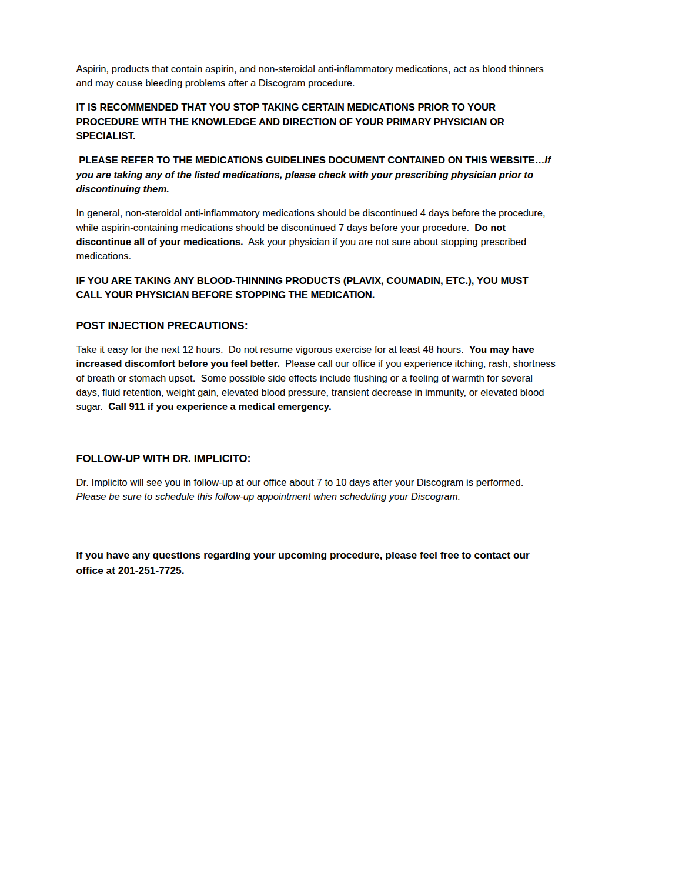Aspirin, products that contain aspirin, and non-steroidal anti-inflammatory medications, act as blood thinners and may cause bleeding problems after a Discogram procedure.
IT IS RECOMMENDED THAT YOU STOP TAKING CERTAIN MEDICATIONS PRIOR TO YOUR PROCEDURE WITH THE KNOWLEDGE AND DIRECTION OF YOUR PRIMARY PHYSICIAN OR SPECIALIST.
PLEASE REFER TO THE MEDICATIONS GUIDELINES DOCUMENT CONTAINED ON THIS WEBSITE…If you are taking any of the listed medications, please check with your prescribing physician prior to discontinuing them.
In general, non-steroidal anti-inflammatory medications should be discontinued 4 days before the procedure, while aspirin-containing medications should be discontinued 7 days before your procedure. Do not discontinue all of your medications. Ask your physician if you are not sure about stopping prescribed medications.
IF YOU ARE TAKING ANY BLOOD-THINNING PRODUCTS (PLAVIX, COUMADIN, ETC.), YOU MUST CALL YOUR PHYSICIAN BEFORE STOPPING THE MEDICATION.
POST INJECTION PRECAUTIONS:
Take it easy for the next 12 hours. Do not resume vigorous exercise for at least 48 hours. You may have increased discomfort before you feel better. Please call our office if you experience itching, rash, shortness of breath or stomach upset. Some possible side effects include flushing or a feeling of warmth for several days, fluid retention, weight gain, elevated blood pressure, transient decrease in immunity, or elevated blood sugar. Call 911 if you experience a medical emergency.
FOLLOW-UP WITH DR. IMPLICITO:
Dr. Implicito will see you in follow-up at our office about 7 to 10 days after your Discogram is performed. Please be sure to schedule this follow-up appointment when scheduling your Discogram.
If you have any questions regarding your upcoming procedure, please feel free to contact our office at 201-251-7725.